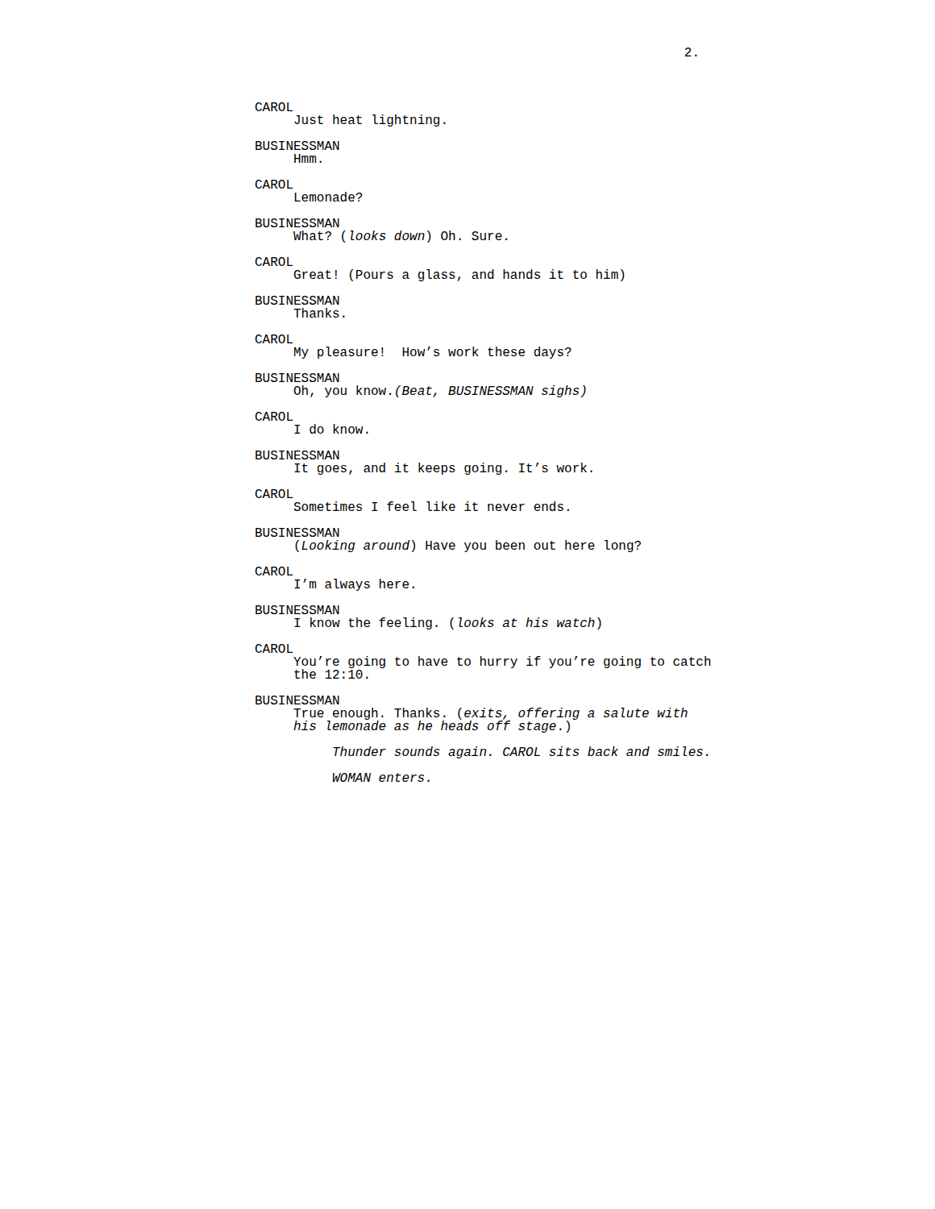2.
CAROL
Just heat lightning.
BUSINESSMAN
Hmm.
CAROL
Lemonade?
BUSINESSMAN
What? (looks down) Oh. Sure.
CAROL
Great! (Pours a glass, and hands it to him)
BUSINESSMAN
Thanks.
CAROL
My pleasure! How’s work these days?
BUSINESSMAN
Oh, you know.(Beat, BUSINESSMAN sighs)
CAROL
I do know.
BUSINESSMAN
It goes, and it keeps going. It’s work.
CAROL
Sometimes I feel like it never ends.
BUSINESSMAN
(Looking around) Have you been out here long?
CAROL
I’m always here.
BUSINESSMAN
I know the feeling. (looks at his watch)
CAROL
You’re going to have to hurry if you’re going to catch the 12:10.
BUSINESSMAN
True enough. Thanks. (exits, offering a salute with his lemonade as he heads off stage.)
Thunder sounds again. CAROL sits back and smiles.
WOMAN enters.